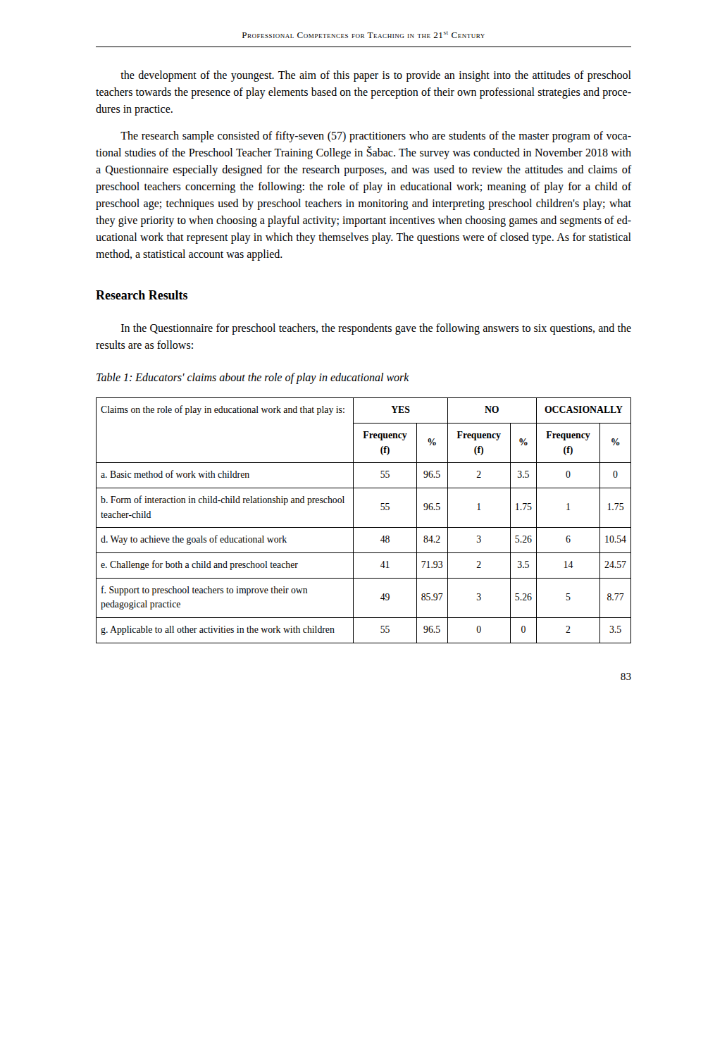Professional Competences for Teaching in the 21st Century
the development of the youngest. The aim of this paper is to provide an insight into the attitudes of preschool teachers towards the presence of play elements based on the perception of their own professional strategies and procedures in practice.
The research sample consisted of fifty-seven (57) practitioners who are students of the master program of vocational studies of the Preschool Teacher Training College in Šabac. The survey was conducted in November 2018 with a Questionnaire especially designed for the research purposes, and was used to review the attitudes and claims of preschool teachers concerning the following: the role of play in educational work; meaning of play for a child of preschool age; techniques used by preschool teachers in monitoring and interpreting preschool children's play; what they give priority to when choosing a playful activity; important incentives when choosing games and segments of educational work that represent play in which they themselves play. The questions were of closed type. As for statistical method, a statistical account was applied.
Research Results
In the Questionnaire for preschool teachers, the respondents gave the following answers to six questions, and the results are as follows:
Table 1: Educators' claims about the role of play in educational work
| Claims on the role of play in educational work and that play is: | YES | NO | OCCASIONALLY |
| --- | --- | --- | --- |
| Frequency (f) | % | Frequency (f) | % | Frequency (f) | % |
| a. Basic method of work with children | 55 | 96.5 | 2 | 3.5 | 0 | 0 |
| b. Form of interaction in child-child relationship and preschool teacher-child | 55 | 96.5 | 1 | 1.75 | 1 | 1.75 |
| d. Way to achieve the goals of educational work | 48 | 84.2 | 3 | 5.26 | 6 | 10.54 |
| e. Challenge for both a child and preschool teacher | 41 | 71.93 | 2 | 3.5 | 14 | 24.57 |
| f. Support to preschool teachers to improve their own pedagogical practice | 49 | 85.97 | 3 | 5.26 | 5 | 8.77 |
| g. Applicable to all other activities in the work with children | 55 | 96.5 | 0 | 0 | 2 | 3.5 |
83